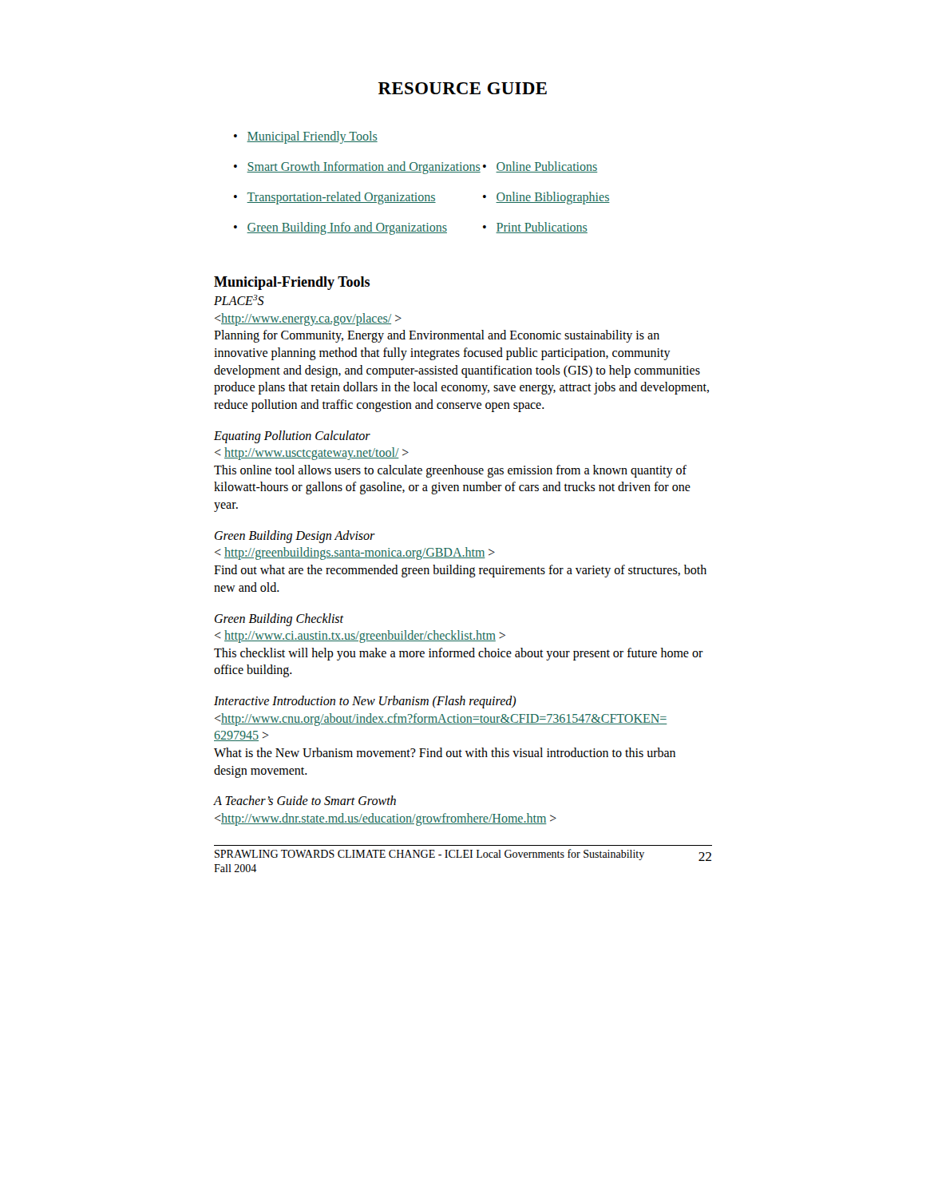RESOURCE GUIDE
| Municipal Friendly Tools | |
| Smart Growth Information and Organizations | Online Publications |
| Transportation-related Organizations | Online Bibliographies |
| Green Building Info and Organizations | Print Publications |
Municipal-Friendly Tools
PLACE3 S
<http://www.energy.ca.gov/places/ >
Planning for Community, Energy and Environmental and Economic sustainability is an innovative planning method that fully integrates focused public participation, community development and design, and computer-assisted quantification tools (GIS) to help communities produce plans that retain dollars in the local economy, save energy, attract jobs and development, reduce pollution and traffic congestion and conserve open space.
Equating Pollution Calculator
< http://www.usctcgateway.net/tool/ >
This online tool allows users to calculate greenhouse gas emission from a known quantity of kilowatt-hours or gallons of gasoline, or a given number of cars and trucks not driven for one year.
Green Building Design Advisor
< http://greenbuildings.santa-monica.org/GBDA.htm >
Find out what are the recommended green building requirements for a variety of structures, both new and old.
Green Building Checklist
< http://www.ci.austin.tx.us/greenbuilder/checklist.htm >
This checklist will help you make a more informed choice about your present or future home or office building.
Interactive Introduction to New Urbanism (Flash required)
<http://www.cnu.org/about/index.cfm?formAction=tour&CFID=7361547&CFTOKEN=
6297945 >
What is the New Urbanism movement? Find out with this visual introduction to this urban design movement.
A Teacher’s Guide to Smart Growth
<http://www.dnr.state.md.us/education/growfromhere/Home.htm >
SPRAWLING TOWARDS CLIMATE CHANGE - ICLEI Local Governments for Sustainability
Fall 2004
22